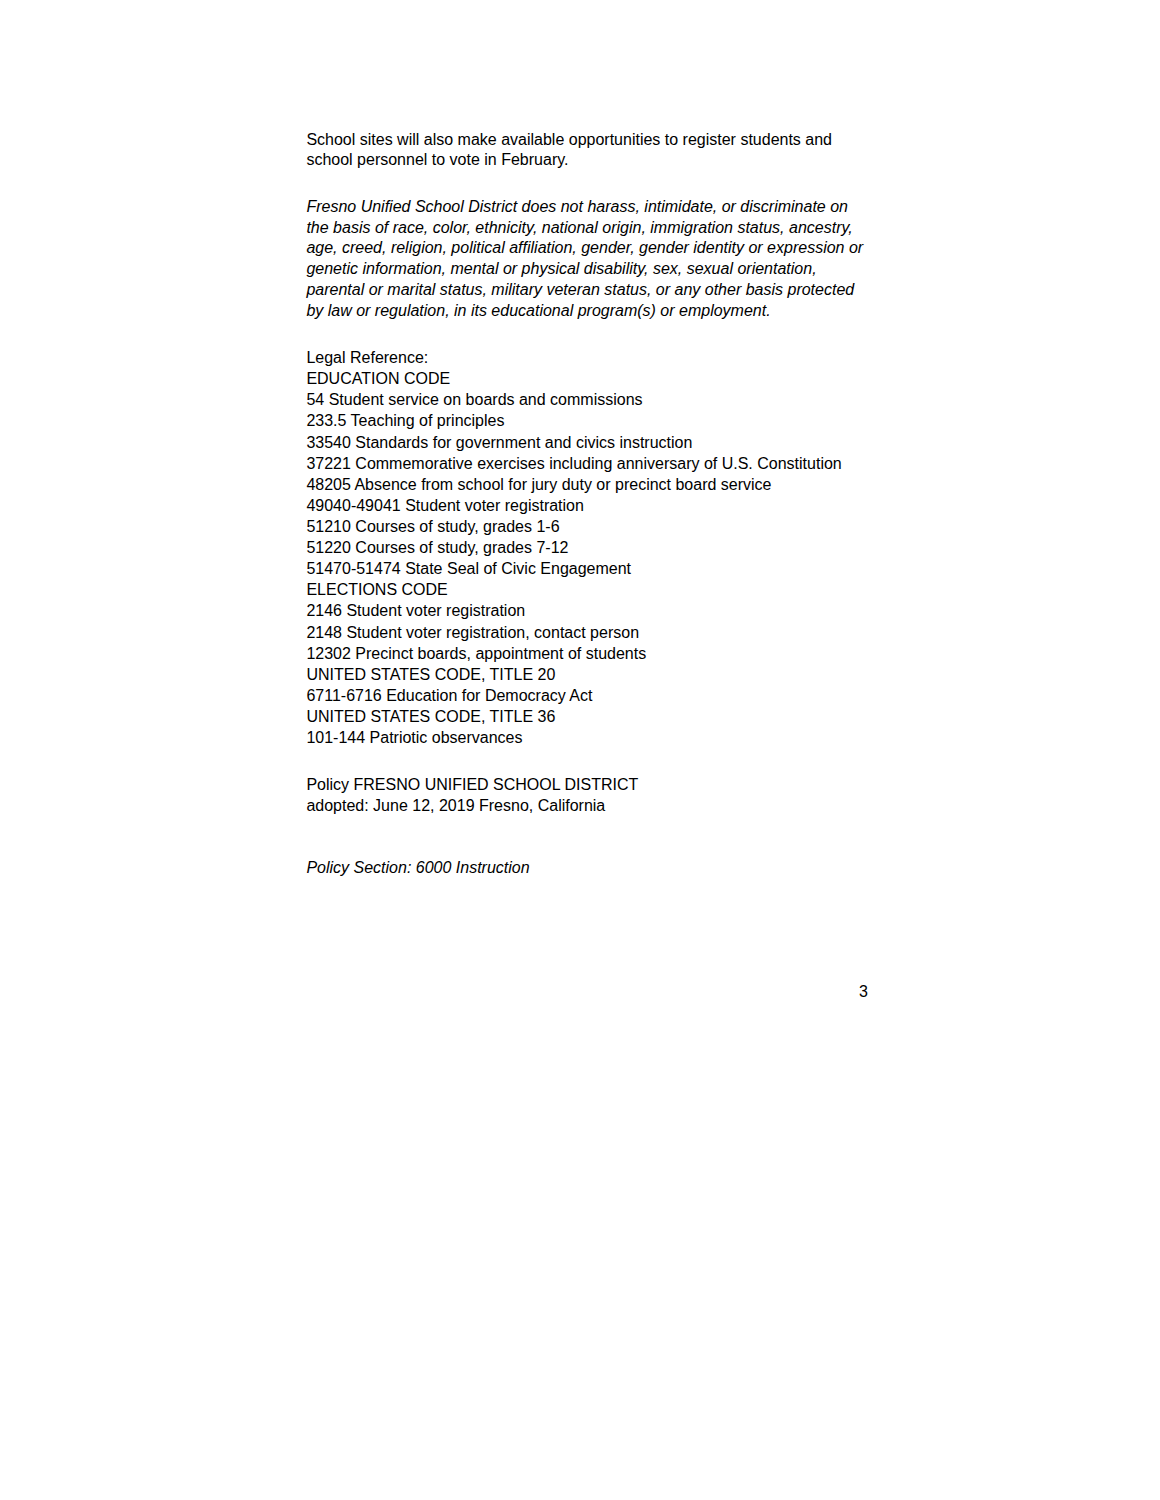School sites will also make available opportunities to register students and school personnel to vote in February.
Fresno Unified School District does not harass, intimidate, or discriminate on the basis of race, color, ethnicity, national origin, immigration status, ancestry, age, creed, religion, political affiliation, gender, gender identity or expression or genetic information, mental or physical disability, sex, sexual orientation, parental or marital status, military veteran status, or any other basis protected by law or regulation, in its educational program(s) or employment.
Legal Reference:
EDUCATION CODE
54 Student service on boards and commissions
233.5 Teaching of principles
33540 Standards for government and civics instruction
37221 Commemorative exercises including anniversary of U.S. Constitution
48205 Absence from school for jury duty or precinct board service
49040-49041 Student voter registration
51210 Courses of study, grades 1-6
51220 Courses of study, grades 7-12
51470-51474 State Seal of Civic Engagement
ELECTIONS CODE
2146 Student voter registration
2148 Student voter registration, contact person
12302 Precinct boards, appointment of students
UNITED STATES CODE, TITLE 20
6711-6716 Education for Democracy Act
UNITED STATES CODE, TITLE 36
101-144 Patriotic observances
Policy FRESNO UNIFIED SCHOOL DISTRICT
adopted: June 12, 2019 Fresno, California
Policy Section: 6000 Instruction
3